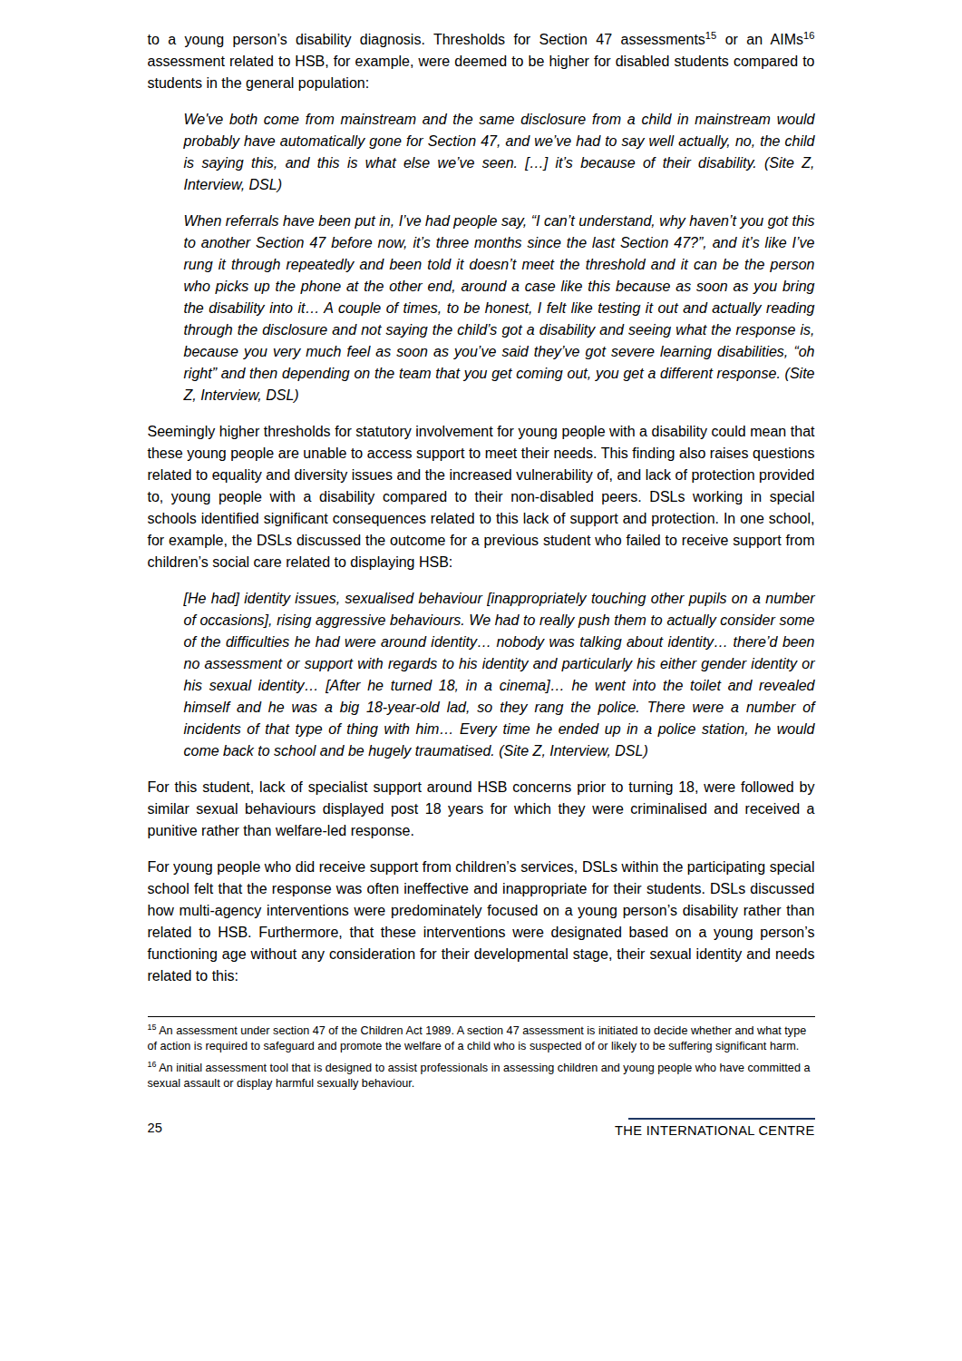to a young person’s disability diagnosis. Thresholds for Section 47 assessments15 or an AIMs16 assessment related to HSB, for example, were deemed to be higher for disabled students compared to students in the general population:
We've both come from mainstream and the same disclosure from a child in mainstream would probably have automatically gone for Section 47, and we’ve had to say well actually, no, the child is saying this, and this is what else we’ve seen. […] it’s because of their disability. (Site Z, Interview, DSL)
When referrals have been put in, I’ve had people say, “I can’t understand, why haven’t you got this to another Section 47 before now, it’s three months since the last Section 47?”, and it’s like I’ve rung it through repeatedly and been told it doesn’t meet the threshold and it can be the person who picks up the phone at the other end, around a case like this because as soon as you bring the disability into it… A couple of times, to be honest, I felt like testing it out and actually reading through the disclosure and not saying the child’s got a disability and seeing what the response is, because you very much feel as soon as you’ve said they’ve got severe learning disabilities, “oh right” and then depending on the team that you get coming out, you get a different response. (Site Z, Interview, DSL)
Seemingly higher thresholds for statutory involvement for young people with a disability could mean that these young people are unable to access support to meet their needs. This finding also raises questions related to equality and diversity issues and the increased vulnerability of, and lack of protection provided to, young people with a disability compared to their non-disabled peers. DSLs working in special schools identified significant consequences related to this lack of support and protection. In one school, for example, the DSLs discussed the outcome for a previous student who failed to receive support from children’s social care related to displaying HSB:
[He had] identity issues, sexualised behaviour [inappropriately touching other pupils on a number of occasions], rising aggressive behaviours. We had to really push them to actually consider some of the difficulties he had were around identity… nobody was talking about identity… there’d been no assessment or support with regards to his identity and particularly his either gender identity or his sexual identity… [After he turned 18, in a cinema]… he went into the toilet and revealed himself and he was a big 18-year-old lad, so they rang the police. There were a number of incidents of that type of thing with him… Every time he ended up in a police station, he would come back to school and be hugely traumatised. (Site Z, Interview, DSL)
For this student, lack of specialist support around HSB concerns prior to turning 18, were followed by similar sexual behaviours displayed post 18 years for which they were criminalised and received a punitive rather than welfare-led response.
For young people who did receive support from children’s services, DSLs within the participating special school felt that the response was often ineffective and inappropriate for their students. DSLs discussed how multi-agency interventions were predominately focused on a young person’s disability rather than related to HSB. Furthermore, that these interventions were designated based on a young person’s functioning age without any consideration for their developmental stage, their sexual identity and needs related to this:
15 An assessment under section 47 of the Children Act 1989. A section 47 assessment is initiated to decide whether and what type of action is required to safeguard and promote the welfare of a child who is suspected of or likely to be suffering significant harm.
16 An initial assessment tool that is designed to assist professionals in assessing children and young people who have committed a sexual assault or display harmful sexually behaviour.
25
THE INTERNATIONAL CENTRE